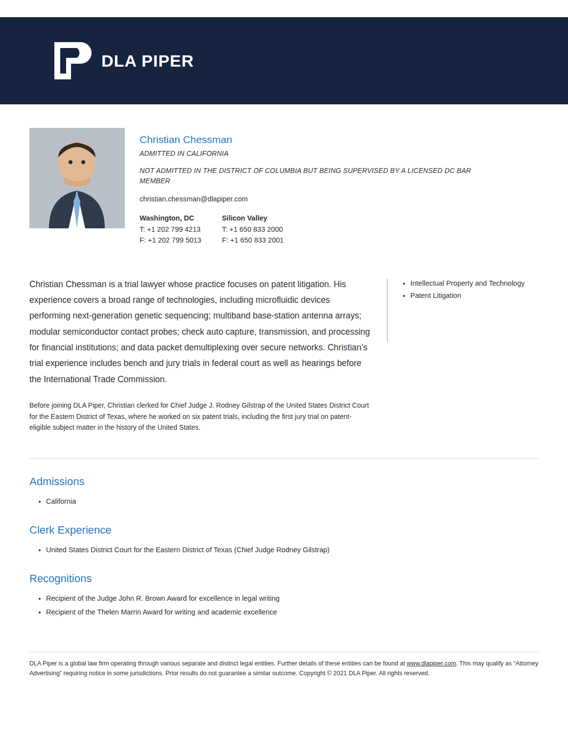DLA PIPER
Christian Chessman
ADMITTED IN CALIFORNIA
NOT ADMITTED IN THE DISTRICT OF COLUMBIA BUT BEING SUPERVISED BY A LICENSED DC BAR MEMBER
christian.chessman@dlapiper.com
Washington, DC
T: +1 202 799 4213
F: +1 202 799 5013
Silicon Valley
T: +1 650 833 2000
F: +1 650 833 2001
Christian Chessman is a trial lawyer whose practice focuses on patent litigation. His experience covers a broad range of technologies, including microfluidic devices performing next-generation genetic sequencing; multiband base-station antenna arrays; modular semiconductor contact probes; check auto capture, transmission, and processing for financial institutions; and data packet demultiplexing over secure networks. Christian’s trial experience includes bench and jury trials in federal court as well as hearings before the International Trade Commission.
Before joining DLA Piper, Christian clerked for Chief Judge J. Rodney Gilstrap of the United States District Court for the Eastern District of Texas, where he worked on six patent trials, including the first jury trial on patent-eligible subject matter in the history of the United States.
Intellectual Property and Technology
Patent Litigation
Admissions
California
Clerk Experience
United States District Court for the Eastern District of Texas (Chief Judge Rodney Gilstrap)
Recognitions
Recipient of the Judge John R. Brown Award for excellence in legal writing
Recipient of the Thelen Marrin Award for writing and academic excellence
DLA Piper is a global law firm operating through various separate and distinct legal entities. Further details of these entities can be found at www.dlapiper.com. This may qualify as “Attorney Advertising” requiring notice in some jurisdictions. Prior results do not guarantee a similar outcome. Copyright © 2021 DLA Piper. All rights reserved.